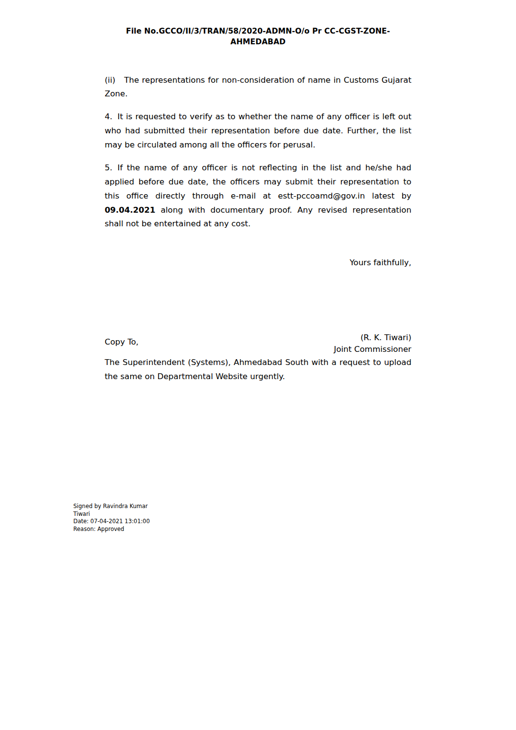File No.GCCO/II/3/TRAN/58/2020-ADMN-O/o Pr CC-CGST-ZONE-AHMEDABAD
(ii) The representations for non-consideration of name in Customs Gujarat Zone.
4. It is requested to verify as to whether the name of any officer is left out who had submitted their representation before due date. Further, the list may be circulated among all the officers for perusal.
5. If the name of any officer is not reflecting in the list and he/she had applied before due date, the officers may submit their representation to this office directly through e-mail at estt-pccoamd@gov.in latest by 09.04.2021 along with documentary proof. Any revised representation shall not be entertained at any cost.
Yours faithfully,
(R. K. Tiwari)
Joint Commissioner
Copy To,
The Superintendent (Systems), Ahmedabad South with a request to upload the same on Departmental Website urgently.
Signed by Ravindra Kumar
Tiwari
Date: 07-04-2021 13:01:00
Reason: Approved